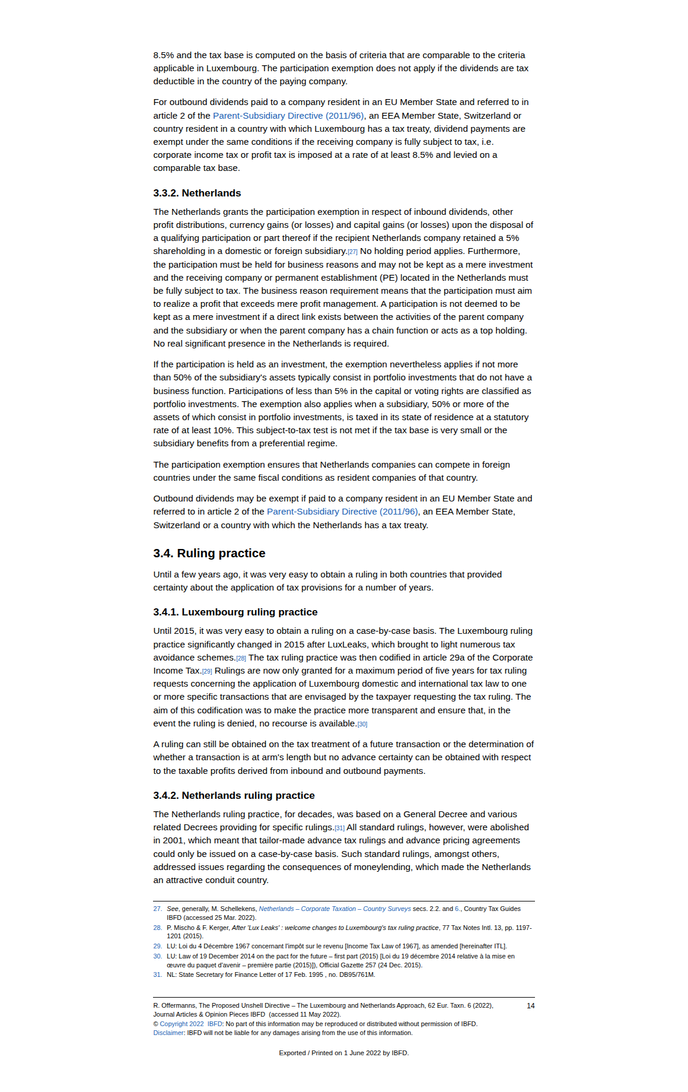8.5% and the tax base is computed on the basis of criteria that are comparable to the criteria applicable in Luxembourg. The participation exemption does not apply if the dividends are tax deductible in the country of the paying company.
For outbound dividends paid to a company resident in an EU Member State and referred to in article 2 of the Parent-Subsidiary Directive (2011/96), an EEA Member State, Switzerland or country resident in a country with which Luxembourg has a tax treaty, dividend payments are exempt under the same conditions if the receiving company is fully subject to tax, i.e. corporate income tax or profit tax is imposed at a rate of at least 8.5% and levied on a comparable tax base.
3.3.2. Netherlands
The Netherlands grants the participation exemption in respect of inbound dividends, other profit distributions, currency gains (or losses) and capital gains (or losses) upon the disposal of a qualifying participation or part thereof if the recipient Netherlands company retained a 5% shareholding in a domestic or foreign subsidiary.[27] No holding period applies. Furthermore, the participation must be held for business reasons and may not be kept as a mere investment and the receiving company or permanent establishment (PE) located in the Netherlands must be fully subject to tax. The business reason requirement means that the participation must aim to realize a profit that exceeds mere profit management. A participation is not deemed to be kept as a mere investment if a direct link exists between the activities of the parent company and the subsidiary or when the parent company has a chain function or acts as a top holding. No real significant presence in the Netherlands is required.
If the participation is held as an investment, the exemption nevertheless applies if not more than 50% of the subsidiary's assets typically consist in portfolio investments that do not have a business function. Participations of less than 5% in the capital or voting rights are classified as portfolio investments. The exemption also applies when a subsidiary, 50% or more of the assets of which consist in portfolio investments, is taxed in its state of residence at a statutory rate of at least 10%. This subject-to-tax test is not met if the tax base is very small or the subsidiary benefits from a preferential regime.
The participation exemption ensures that Netherlands companies can compete in foreign countries under the same fiscal conditions as resident companies of that country.
Outbound dividends may be exempt if paid to a company resident in an EU Member State and referred to in article 2 of the Parent-Subsidiary Directive (2011/96), an EEA Member State, Switzerland or a country with which the Netherlands has a tax treaty.
3.4. Ruling practice
Until a few years ago, it was very easy to obtain a ruling in both countries that provided certainty about the application of tax provisions for a number of years.
3.4.1. Luxembourg ruling practice
Until 2015, it was very easy to obtain a ruling on a case-by-case basis. The Luxembourg ruling practice significantly changed in 2015 after LuxLeaks, which brought to light numerous tax avoidance schemes.[28] The tax ruling practice was then codified in article 29a of the Corporate Income Tax.[29] Rulings are now only granted for a maximum period of five years for tax ruling requests concerning the application of Luxembourg domestic and international tax law to one or more specific transactions that are envisaged by the taxpayer requesting the tax ruling. The aim of this codification was to make the practice more transparent and ensure that, in the event the ruling is denied, no recourse is available.[30]
A ruling can still be obtained on the tax treatment of a future transaction or the determination of whether a transaction is at arm's length but no advance certainty can be obtained with respect to the taxable profits derived from inbound and outbound payments.
3.4.2. Netherlands ruling practice
The Netherlands ruling practice, for decades, was based on a General Decree and various related Decrees providing for specific rulings.[31] All standard rulings, however, were abolished in 2001, which meant that tailor-made advance tax rulings and advance pricing agreements could only be issued on a case-by-case basis. Such standard rulings, amongst others, addressed issues regarding the consequences of moneylending, which made the Netherlands an attractive conduit country.
| 27. | See , generally, M. Schellekens, Netherlands – Corporate Taxation – Country Surveys secs. 2.2. and 6. , Country Tax Guides IBFD (accessed 25 Mar. 2022). |
| 28. | P. Mischo & F. Kerger, After 'Lux Leaks' : welcome changes to Luxembourg's tax ruling practice , 77 Tax Notes Intl. 13, pp. 1197-1201 (2015). |
| 29. | LU: Loi du 4 Décembre 1967 concernant l'impôt sur le revenu [Income Tax Law of 1967], as amended [hereinafter ITL]. |
| 30. | LU: Law of 19 December 2014 on the pact for the future – first part (2015) [Loi du 19 décembre 2014 relative à la mise en œuvre du paquet d'avenir – première partie (2015)]), Official Gazette 257 (24 Dec. 2015). |
| 31. | NL: State Secretary for Finance Letter of 17 Feb. 1995 , no. DB95/761M. |
14
R. Offermanns, The Proposed Unshell Directive – The Luxembourg and Netherlands Approach, 62 Eur. Taxn. 6 (2022), Journal Articles & Opinion Pieces IBFD (accessed 11 May 2022).
© Copyright 2022 IBFD: No part of this information may be reproduced or distributed without permission of IBFD.
Disclaimer: IBFD will not be liable for any damages arising from the use of this information.
Exported / Printed on 1 June 2022 by IBFD.